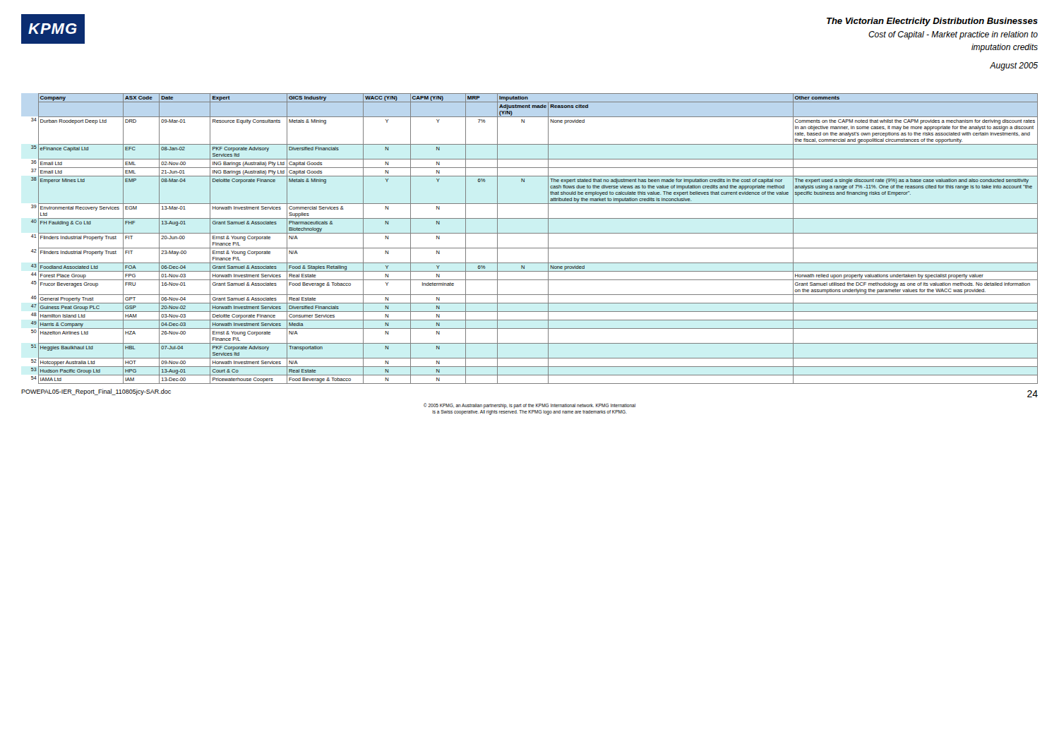KPMG
The Victorian Electricity Distribution Businesses
Cost of Capital - Market practice in relation to
imputation credits
August 2005
| | Company | ASX Code | Date | Expert | GICS Industry | WACC (Y/N) | CAPM (Y/N) | MRP | Imputation | Other comments |
| --- | --- | --- | --- | --- | --- | --- | --- | --- | --- | --- |
| | | | | | | | | | Adjustment made (Y/N) | Reasons cited | |
| 34 | Durban Roodeport Deep Ltd | DRD | 09-Mar-01 | Resource Equity Consultants | Metals & Mining | Y | Y | 7% | N | None provided | Comments on the CAPM noted that whilst the CAPM provides a mechanism for deriving discount rates in an objective manner, in some cases, it may be more appropriate for the analyst to assign a discount rate, based on the analyst's own perceptions as to the risks associated with certain investments, and the fiscal, commercial and geopolitical circumstances of the opportunity. |
| 35 | eFinance Capital Ltd | EFC | 08-Jan-02 | PKF Corporate Advisory Services ltd | Diversified Financials | N | N | | | | |
| 36 | Email Ltd | EML | 02-Nov-00 | ING Barings (Australia) Pty Ltd | Capital Goods | N | N | | | | |
| 37 | Email Ltd | EML | 21-Jun-01 | ING Barings (Australia) Pty Ltd | Capital Goods | N | N | | | | |
| 38 | Emperor Mines Ltd | EMP | 08-Mar-04 | Deloitte Corporate Finance | Metals & Mining | Y | Y | 6% | N | The expert stated that no adjustment has been made for imputation credits in the cost of capital nor cash flows due to the diverse views as to the value of imputation credits and the appropriate method that should be employed to calculate this value. The expert believes that current evidence of the value attributed by the market to imputation credits is inconclusive. | The expert used a single discount rate (9%) as a base case valuation and also conducted sensitivity analysis using a range of 7% -11%. One of the reasons cited for this range is to take into account "the specific business and financing risks of Emperor". |
| 39 | Environmental Recovery Services Ltd | EGM | 13-Mar-01 | Horwath Investment Services | Commercial Services & Supplies | N | N | | | | |
| 40 | FH Faulding & Co Ltd | FHF | 13-Aug-01 | Grant Samuel & Associates | Pharmaceuticals & Biotechnology | N | N | | | | |
| 41 | Flinders Industrial Property Trust | FIT | 20-Jun-00 | Ernst & Young Corporate Finance P/L | N/A | N | N | | | | |
| 42 | Flinders Industrial Property Trust | FIT | 23-May-00 | Ernst & Young Corporate Finance P/L | N/A | N | N | | | | |
| 43 | Foodland Associated Ltd | FOA | 06-Dec-04 | Grant Samuel & Associates | Food & Staples Retailing | Y | Y | 6% | N | None provided | |
| 44 | Forest Place Group | FPG | 01-Nov-03 | Horwath Investment Services | Real Estate | N | N | | | | Horwath relied upon property valuations undertaken by specialist property valuer |
| 45 | Frucor Beverages Group | FRU | 16-Nov-01 | Grant Samuel & Associates | Food Beverage & Tobacco | Y | Indeterminate | | | | Grant Samuel utilised the DCF methodology as one of its valuation methods. No detailed information on the assumptions underlying the parameter values for the WACC was provided. |
| 46 | General Property Trust | GPT | 06-Nov-04 | Grant Samuel & Associates | Real Estate | N | N | | | | |
| 47 | Guiness Peat Group PLC | GSP | 20-Nov-02 | Horwath Investment Services | Diversified Financials | N | N | | | | |
| 48 | Hamilton Island Ltd | HAM | 03-Nov-03 | Deloitte Corporate Finance | Consumer Services | N | N | | | | |
| 49 | Harris & Company | | 04-Dec-03 | Horwath Investment Services | Media | N | N | | | | |
| 50 | Hazelton Airlines Ltd | HZA | 26-Nov-00 | Ernst & Young Corporate Finance P/L | N/A | N | N | | | | |
| 51 | Heggies Baulkhaul Ltd | HBL | 07-Jul-04 | PKF Corporate Advisory Services ltd | Transportation | N | N | | | | |
| 52 | Hotcopper Australia Ltd | HOT | 09-Nov-00 | Horwath Investment Services | N/A | N | N | | | | |
| 53 | Hudson Pacific Group Ltd | HPG | 13-Aug-01 | Court & Co | Real Estate | N | N | | | | |
| 54 | IAMA Ltd | IAM | 13-Dec-00 | Pricewaterhouse Coopers | Food Beverage & Tobacco | N | N | | | | |
POWEPAL05-IER_Report_Final_110805jcy-SAR.doc 24
© 2005 KPMG, an Australian partnership, is part of the KPMG International network. KPMG International
is a Swiss cooperative. All rights reserved. The KPMG logo and name are trademarks of KPMG.